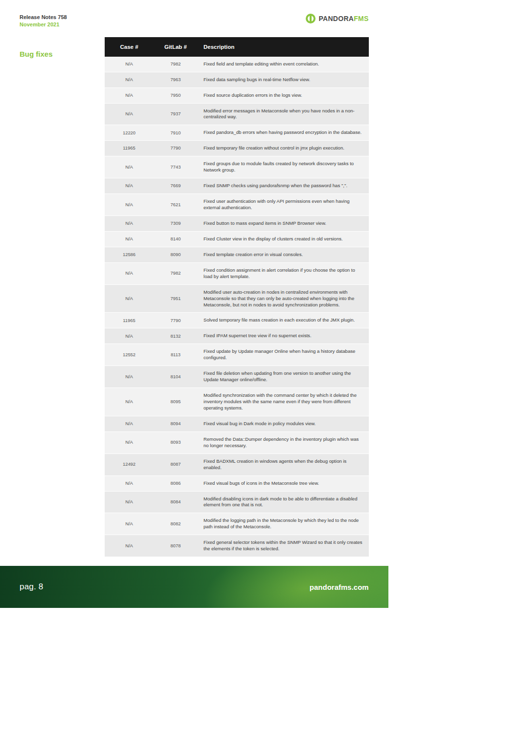Release Notes 758
November 2021
PANDORAFMS
Bug fixes
| Case # | GitLab # | Description |
| --- | --- | --- |
| N/A | 7982 | Fixed field and template editing within event correlation. |
| N/A | 7963 | Fixed data sampling bugs in real-time Netflow view. |
| N/A | 7950 | Fixed source duplication errors in the logs view. |
| N/A | 7937 | Modified error messages in Metaconsole when you have nodes in a non-centralized way. |
| 12220 | 7910 | Fixed pandora_db errors when having password encryption in the database. |
| 11965 | 7790 | Fixed temporary file creation without control in jmx plugin execution. |
| N/A | 7743 | Fixed groups due to module faults created by network discovery tasks to Network group. |
| N/A | 7669 | Fixed SNMP checks using pandorafsnmp when the password has ",". |
| N/A | 7621 | Fixed user authentication with only API permissions even when having external authentication. |
| N/A | 7309 | Fixed button to mass expand items in SNMP Browser view. |
| N/A | 8140 | Fixed Cluster view in the display of clusters created in old versions. |
| 12586 | 8090 | Fixed template creation error in visual consoles. |
| N/A | 7982 | Fixed condition assignment in alert correlation if you choose the option to load by alert template. |
| N/A | 7951 | Modified user auto-creation in nodes in centralized environments with Metaconsole so that they can only be auto-created when logging into the Metaconsole, but not in nodes to avoid synchronization problems. |
| 11965 | 7790 | Solved temporary file mass creation in each execution of the JMX plugin. |
| N/A | 8132 | Fixed IPAM supernet tree view if no supernet exists. |
| 12552 | 8113 | Fixed update by Update manager Online when having a history database configured. |
| N/A | 8104 | Fixed file deletion when updating from one version to another using the Update Manager online/offline. |
| N/A | 8095 | Modified synchronization with the command center by which it deleted the inventory modules with the same name even if they were from different operating systems. |
| N/A | 8094 | Fixed visual bug in Dark mode in policy modules view. |
| N/A | 8093 | Removed the Data::Dumper dependency in the inventory plugin which was no longer necessary. |
| 12492 | 8087 | Fixed BADXML creation in windows agents when the debug option is enabled. |
| N/A | 8086 | Fixed visual bugs of icons in the Metaconsole tree view. |
| N/A | 8084 | Modified disabling icons in dark mode to be able to differentiate a disabled element from one that is not. |
| N/A | 8082 | Modified the logging path in the Metaconsole by which they led to the node path instead of the Metaconsole. |
| N/A | 8078 | Fixed general selector tokens within the SNMP Wizard so that it only creates the elements if the token is selected. |
pag. 8
pandorafms.com